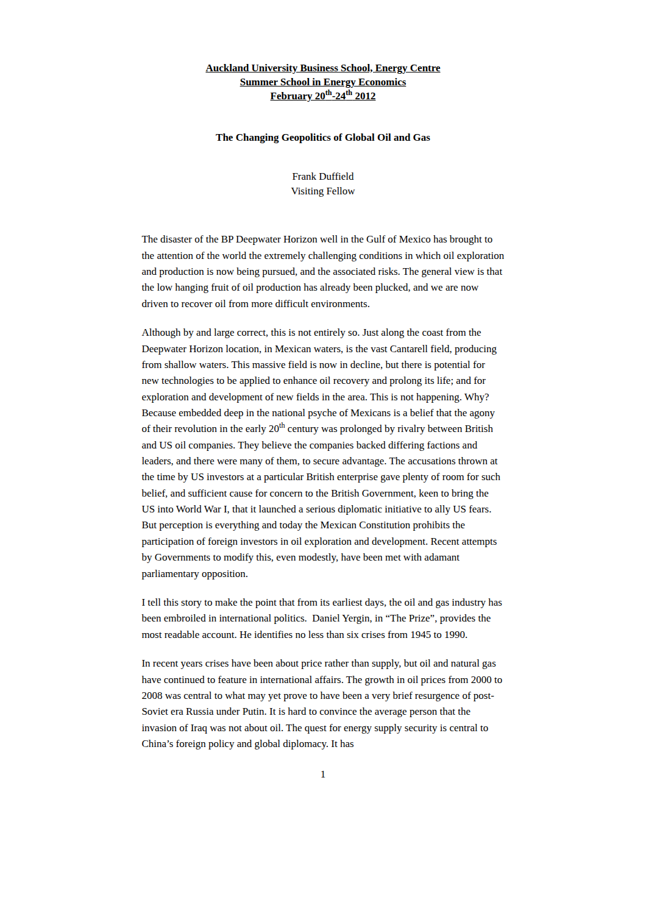Auckland University Business School, Energy Centre Summer School in Energy Economics February 20th-24th 2012
The Changing Geopolitics of Global Oil and Gas
Frank Duffield Visiting Fellow
The disaster of the BP Deepwater Horizon well in the Gulf of Mexico has brought to the attention of the world the extremely challenging conditions in which oil exploration and production is now being pursued, and the associated risks. The general view is that the low hanging fruit of oil production has already been plucked, and we are now driven to recover oil from more difficult environments.
Although by and large correct, this is not entirely so. Just along the coast from the Deepwater Horizon location, in Mexican waters, is the vast Cantarell field, producing from shallow waters. This massive field is now in decline, but there is potential for new technologies to be applied to enhance oil recovery and prolong its life; and for exploration and development of new fields in the area. This is not happening. Why? Because embedded deep in the national psyche of Mexicans is a belief that the agony of their revolution in the early 20th century was prolonged by rivalry between British and US oil companies. They believe the companies backed differing factions and leaders, and there were many of them, to secure advantage. The accusations thrown at the time by US investors at a particular British enterprise gave plenty of room for such belief, and sufficient cause for concern to the British Government, keen to bring the US into World War I, that it launched a serious diplomatic initiative to ally US fears. But perception is everything and today the Mexican Constitution prohibits the participation of foreign investors in oil exploration and development. Recent attempts by Governments to modify this, even modestly, have been met with adamant parliamentary opposition.
I tell this story to make the point that from its earliest days, the oil and gas industry has been embroiled in international politics. Daniel Yergin, in “The Prize”, provides the most readable account. He identifies no less than six crises from 1945 to 1990.
In recent years crises have been about price rather than supply, but oil and natural gas have continued to feature in international affairs. The growth in oil prices from 2000 to 2008 was central to what may yet prove to have been a very brief resurgence of post- Soviet era Russia under Putin. It is hard to convince the average person that the invasion of Iraq was not about oil. The quest for energy supply security is central to China’s foreign policy and global diplomacy. It has
1